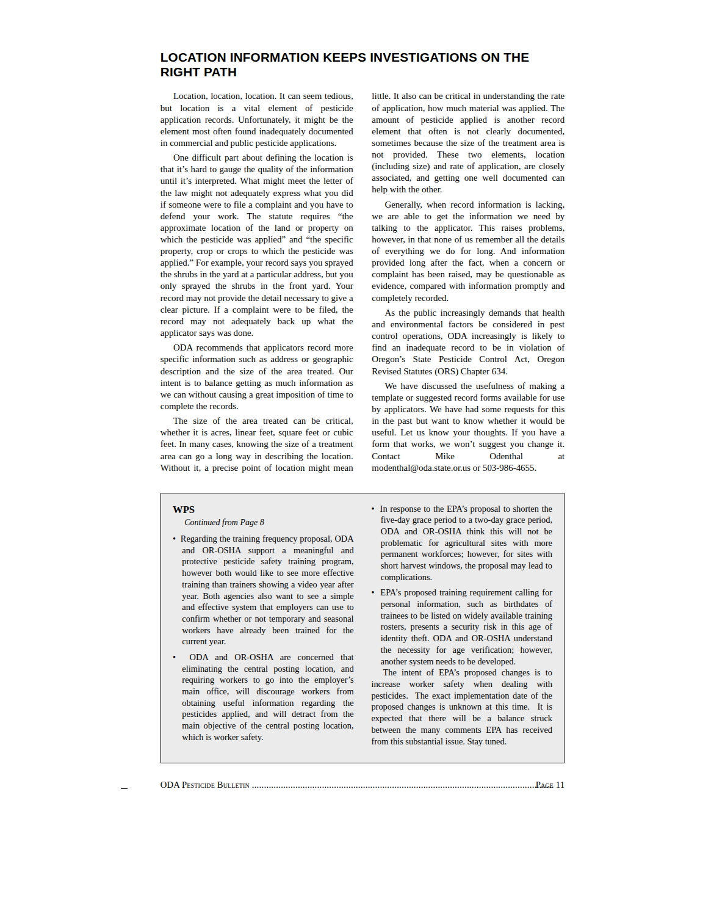LOCATION INFORMATION KEEPS INVESTIGATIONS ON THE RIGHT PATH
Location, location, location. It can seem tedious, but location is a vital element of pesticide application records. Unfortunately, it might be the element most often found inadequately documented in commercial and public pesticide applications.
One difficult part about defining the location is that it’s hard to gauge the quality of the information until it’s interpreted. What might meet the letter of the law might not adequately express what you did if someone were to file a complaint and you have to defend your work. The statute requires “the approximate location of the land or property on which the pesticide was applied” and “the specific property, crop or crops to which the pesticide was applied.” For example, your record says you sprayed the shrubs in the yard at a particular address, but you only sprayed the shrubs in the front yard. Your record may not provide the detail necessary to give a clear picture. If a complaint were to be filed, the record may not adequately back up what the applicator says was done.
ODA recommends that applicators record more specific information such as address or geographic description and the size of the area treated. Our intent is to balance getting as much information as we can without causing a great imposition of time to complete the records.
The size of the area treated can be critical, whether it is acres, linear feet, square feet or cubic feet. In many cases, knowing the size of a treatment area can go a long way in describing the location. Without it, a precise point of location might mean little. It also can be critical in understanding the rate of application, how much material was applied. The amount of pesticide applied is another record element that often is not clearly documented, sometimes because the size of the treatment area is not provided. These two elements, location (including size) and rate of application, are closely associated, and getting one well documented can help with the other.
Generally, when record information is lacking, we are able to get the information we need by talking to the applicator. This raises problems, however, in that none of us remember all the details of everything we do for long. And information provided long after the fact, when a concern or complaint has been raised, may be questionable as evidence, compared with information promptly and completely recorded.
As the public increasingly demands that health and environmental factors be considered in pest control operations, ODA increasingly is likely to find an inadequate record to be in violation of Oregon’s State Pesticide Control Act, Oregon Revised Statutes (ORS) Chapter 634.
We have discussed the usefulness of making a template or suggested record forms available for use by applicators. We have had some requests for this in the past but want to know whether it would be useful. Let us know your thoughts. If you have a form that works, we won’t suggest you change it. Contact Mike Odenthal at modenthal@oda.state.or.us or 503-986-4655.
WPS
Continued from Page 8
Regarding the training frequency proposal, ODA and OR-OSHA support a meaningful and protective pesticide safety training program, however both would like to see more effective training than trainers showing a video year after year. Both agencies also want to see a simple and effective system that employers can use to confirm whether or not temporary and seasonal workers have already been trained for the current year.
ODA and OR-OSHA are concerned that eliminating the central posting location, and requiring workers to go into the employer’s main office, will discourage workers from obtaining useful information regarding the pesticides applied, and will detract from the main objective of the central posting location, which is worker safety.
In response to the EPA’s proposal to shorten the five-day grace period to a two-day grace period, ODA and OR-OSHA think this will not be problematic for agricultural sites with more permanent workforces; however, for sites with short harvest windows, the proposal may lead to complications.
EPA’s proposed training requirement calling for personal information, such as birthdates of trainees to be listed on widely available training rosters, presents a security risk in this age of identity theft. ODA and OR-OSHA understand the necessity for age verification; however, another system needs to be developed.
The intent of EPA’s proposed changes is to increase worker safety when dealing with pesticides. The exact implementation date of the proposed changes is unknown at this time. It is expected that there will be a balance struck between the many comments EPA has received from this substantial issue. Stay tuned.
Page 11 ODA Pesticide Bulletin .............................................................................................................................